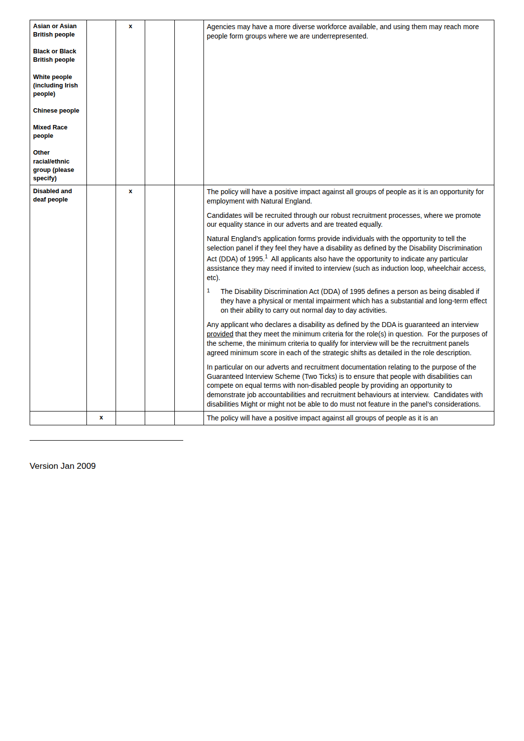| Asian or Asian British people Black or Black British people White people (including Irish people) Chinese people Mixed Race people Other racial/ethnic group (please specify) | | x | | | Agencies may have a more diverse workforce available, and using them may reach more people form groups where we are underrepresented. |
| Disabled and deaf people | | x | | | The policy will have a positive impact against all groups of people as it is an opportunity for employment with Natural England. Candidates will be recruited through our robust recruitment processes, where we promote our equality stance in our adverts and are treated equally. Natural England’s application forms provide individuals with the opportunity to tell the selection panel if they feel they have a disability as defined by the Disability Discrimination Act (DDA) of 1995. 1 All applicants also have the opportunity to indicate any particular assistance they may need if invited to interview (such as induction loop, wheelchair access, etc). 1 The Disability Discrimination Act (DDA) of 1995 defines a person as being disabled if they have a physical or mental impairment which has a substantial and long-term effect on their ability to carry out normal day to day activities. Any applicant who declares a disability as defined by the DDA is guaranteed an interview provided that they meet the minimum criteria for the role(s) in question. For the purposes of the scheme, the minimum criteria to qualify for interview will be the recruitment panels agreed minimum score in each of the strategic shifts as detailed in the role description. In particular on our adverts and recruitment documentation relating to the purpose of the Guaranteed Interview Scheme (Two Ticks) is to ensure that people with disabilities can compete on equal terms with non-disabled people by providing an opportunity to demonstrate job accountabilities and recruitment behaviours at interview. Candidates with disabilities Might or might not be able to do must not feature in the panel’s considerations. |
| | x | | | | The policy will have a positive impact against all groups of people as it is an |
Version Jan 2009